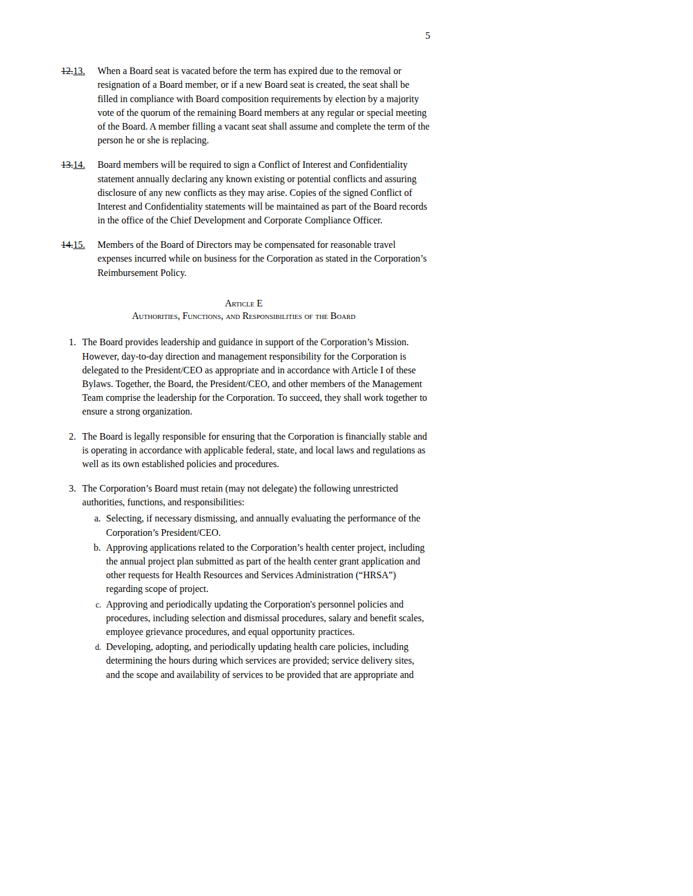5
12. 13.
When a Board seat is vacated before the term has expired due to the removal or resignation of a Board member, or if a new Board seat is created, the seat shall be filled in compliance with Board composition requirements by election by a majority vote of the quorum of the remaining Board members at any regular or special meeting of the Board. A member filling a vacant seat shall assume and complete the term of the person he or she is replacing.
13. 14.
Board members will be required to sign a Conflict of Interest and Confidentiality statement annually declaring any known existing or potential conflicts and assuring disclosure of any new conflicts as they may arise. Copies of the signed Conflict of Interest and Confidentiality statements will be maintained as part of the Board records in the office of the Chief Development and Corporate Compliance Officer.
14. 15.
Members of the Board of Directors may be compensated for reasonable travel expenses incurred while on business for the Corporation as stated in the Corporation’s Reimbursement Policy.
Article E Authorities, Functions, and Responsibilities of the Board
The Board provides leadership and guidance in support of the Corporation’s Mission. However, day-to-day direction and management responsibility for the Corporation is delegated to the President/CEO as appropriate and in accordance with Article I of these Bylaws. Together, the Board, the President/CEO, and other members of the Management Team comprise the leadership for the Corporation. To succeed, they shall work together to ensure a strong organization.
The Board is legally responsible for ensuring that the Corporation is financially stable and is operating in accordance with applicable federal, state, and local laws and regulations as well as its own established policies and procedures.
The Corporation’s Board must retain (may not delegate) the following unrestricted authorities, functions, and responsibilities:
Selecting, if necessary dismissing, and annually evaluating the performance of the Corporation’s President/CEO.
Approving applications related to the Corporation’s health center project, including the annual project plan submitted as part of the health center grant application and other requests for Health Resources and Services Administration (“HRSA”) regarding scope of project.
Approving and periodically updating the Corporation's personnel policies and procedures, including selection and dismissal procedures, salary and benefit scales, employee grievance procedures, and equal opportunity practices.
Developing, adopting, and periodically updating health care policies, including determining the hours during which services are provided; service delivery sites, and the scope and availability of services to be provided that are appropriate and